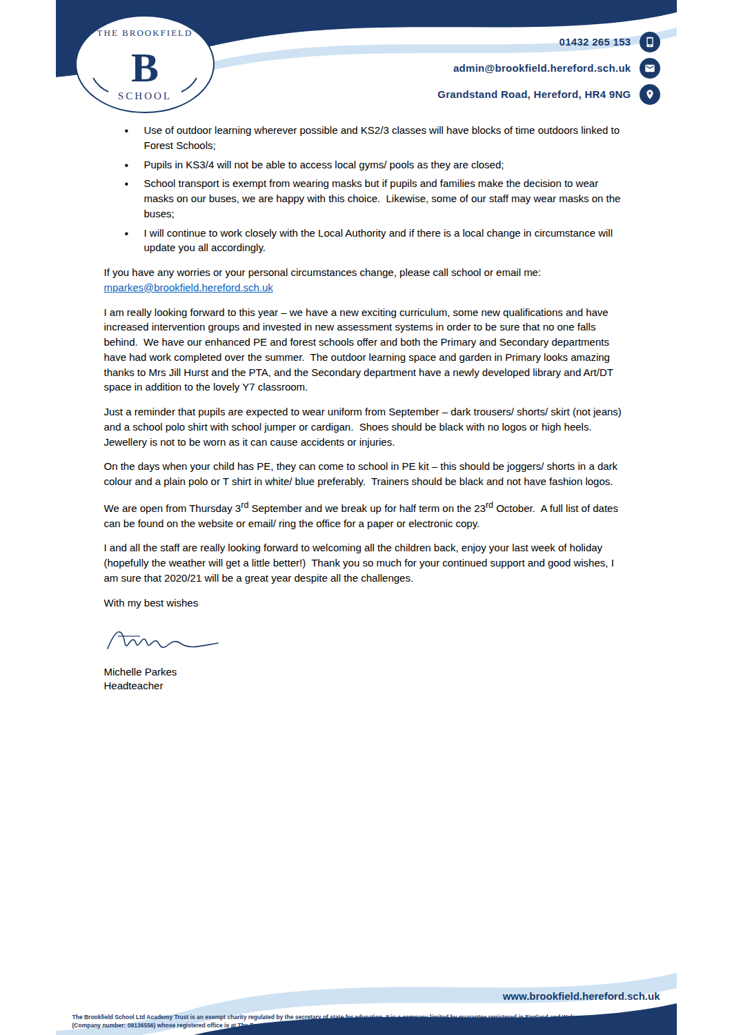THE BROOKFIELD B SCHOOL
01432 265 153
admin@brookfield.hereford.sch.uk
Grandstand Road, Hereford, HR4 9NG
Use of outdoor learning wherever possible and KS2/3 classes will have blocks of time outdoors linked to Forest Schools;
Pupils in KS3/4 will not be able to access local gyms/ pools as they are closed;
School transport is exempt from wearing masks but if pupils and families make the decision to wear masks on our buses, we are happy with this choice. Likewise, some of our staff may wear masks on the buses;
I will continue to work closely with the Local Authority and if there is a local change in circumstance will update you all accordingly.
If you have any worries or your personal circumstances change, please call school or email me:
mparkes@brookfield.hereford.sch.uk
I am really looking forward to this year – we have a new exciting curriculum, some new qualifications and have increased intervention groups and invested in new assessment systems in order to be sure that no one falls behind. We have our enhanced PE and forest schools offer and both the Primary and Secondary departments have had work completed over the summer. The outdoor learning space and garden in Primary looks amazing thanks to Mrs Jill Hurst and the PTA, and the Secondary department have a newly developed library and Art/DT space in addition to the lovely Y7 classroom.
Just a reminder that pupils are expected to wear uniform from September – dark trousers/ shorts/ skirt (not jeans) and a school polo shirt with school jumper or cardigan. Shoes should be black with no logos or high heels. Jewellery is not to be worn as it can cause accidents or injuries.
On the days when your child has PE, they can come to school in PE kit – this should be joggers/ shorts in a dark colour and a plain polo or T shirt in white/ blue preferably. Trainers should be black and not have fashion logos.
We are open from Thursday 3rd September and we break up for half term on the 23rd October. A full list of dates can be found on the website or email/ ring the office for a paper or electronic copy.
I and all the staff are really looking forward to welcoming all the children back, enjoy your last week of holiday (hopefully the weather will get a little better!) Thank you so much for your continued support and good wishes, I am sure that 2020/21 will be a great year despite all the challenges.
With my best wishes
Michelle Parkes
Headteacher
www.brookfield.hereford.sch.uk
The Brookfield School Ltd Academy Trust is an exempt charity regulated by the secretary of state for education. It is a company limited by guarantee registered in England and Wales (Company number: 09136556) whose registered office is at The Brookfield School, Grandstand Road, Hereford HR4 9NG